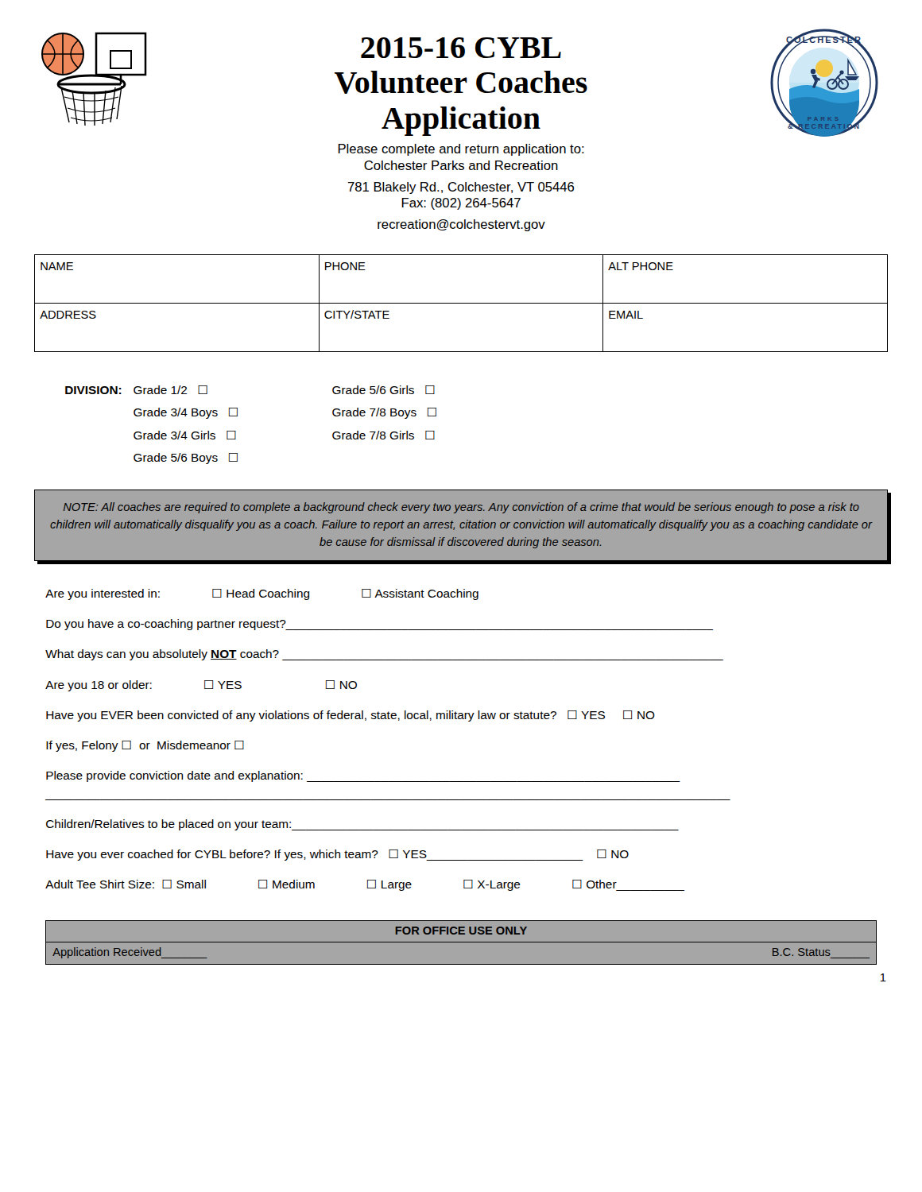2015-16 CYBL
Volunteer Coaches
Application
Please complete and return application to:
Colchester Parks and Recreation 781 Blakely Rd., Colchester, VT 05446
Fax: (802) 264-5647 recreation@colchestervt.gov
COLCHESTER & RECREATION PARKS
| NAME | PHONE | ALT PHONE |
| ADDRESS | CITY/STATE | EMAIL |
| DIVISION: | Grade 1/2 ☐ | Grade 5/6 Girls ☐ |
| | Grade 3/4 Boys ☐ | Grade 7/8 Boys ☐ |
| | Grade 3/4 Girls ☐ | Grade 7/8 Girls ☐ |
| | Grade 5/6 Boys ☐ | |
NOTE: All coaches are required to complete a background check every two years. Any conviction of a crime that would be serious enough to pose a risk to children will automatically disqualify you as a coach. Failure to report an arrest, citation or conviction will automatically disqualify you as a coaching candidate or be cause for dismissal if discovered during the season.
Are you interested in: ☐ Head Coaching ☐ Assistant Coaching
Do you have a co-coaching partner request?_______________________________________________________________
What days can you absolutely NOT coach? _________________________________________________________________
Are you 18 or older: ☐ YES ☐ NO
Have you EVER been convicted of any violations of federal, state, local, military law or statute? ☐ YES ☐ NO
If yes, Felony ☐ or Misdemeanor ☐
Please provide conviction date and explanation: _______________________________________________________
_____________________________________________________________________________________________________
Children/Relatives to be placed on your team:_________________________________________________________
Have you ever coached for CYBL before? If yes, which team? ☐ YES_______________________ ☐ NO
Adult Tee Shirt Size: ☐ Small ☐ Medium ☐ Large ☐ X-Large ☐ Other__________
FOR OFFICE USE ONLY
Application Received_______ B.C. Status______
1